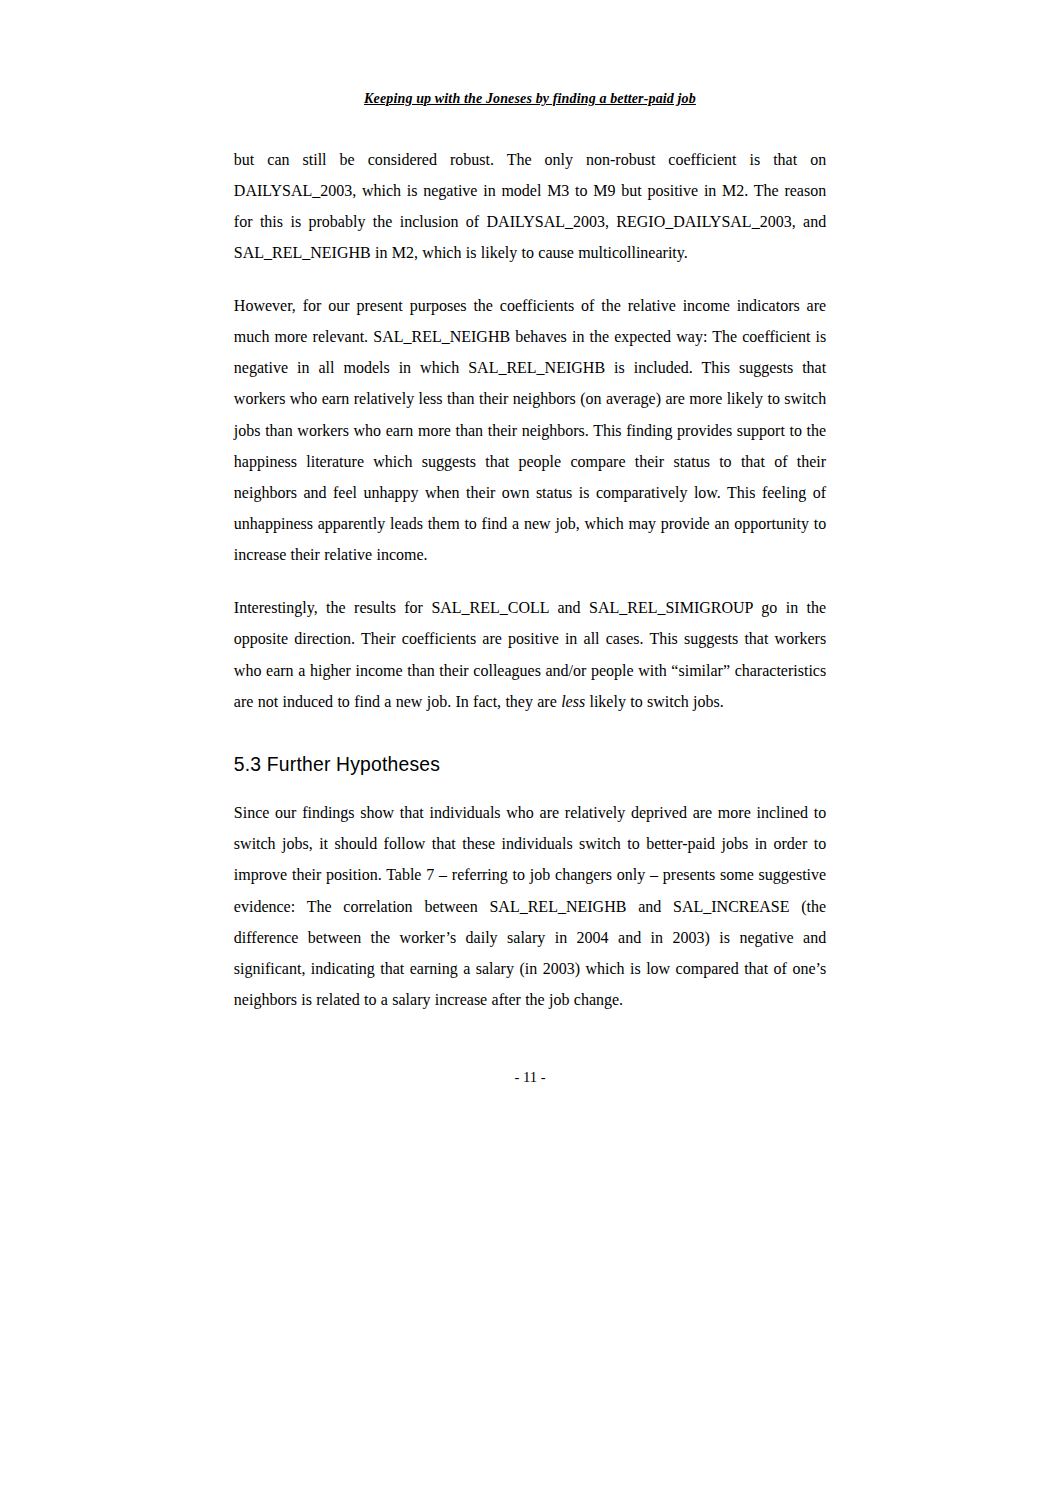Keeping up with the Joneses by finding a better-paid job
but can still be considered robust. The only non-robust coefficient is that on DAILYSAL_2003, which is negative in model M3 to M9 but positive in M2. The reason for this is probably the inclusion of DAILYSAL_2003, REGIO_DAILYSAL_2003, and SAL_REL_NEIGHB in M2, which is likely to cause multicollinearity.
However, for our present purposes the coefficients of the relative income indicators are much more relevant. SAL_REL_NEIGHB behaves in the expected way: The coefficient is negative in all models in which SAL_REL_NEIGHB is included. This suggests that workers who earn relatively less than their neighbors (on average) are more likely to switch jobs than workers who earn more than their neighbors. This finding provides support to the happiness literature which suggests that people compare their status to that of their neighbors and feel unhappy when their own status is comparatively low. This feeling of unhappiness apparently leads them to find a new job, which may provide an opportunity to increase their relative income.
Interestingly, the results for SAL_REL_COLL and SAL_REL_SIMIGROUP go in the opposite direction. Their coefficients are positive in all cases. This suggests that workers who earn a higher income than their colleagues and/or people with “similar” characteristics are not induced to find a new job. In fact, they are less likely to switch jobs.
5.3 Further Hypotheses
Since our findings show that individuals who are relatively deprived are more inclined to switch jobs, it should follow that these individuals switch to better-paid jobs in order to improve their position. Table 7 – referring to job changers only – presents some suggestive evidence: The correlation between SAL_REL_NEIGHB and SAL_INCREASE (the difference between the worker’s daily salary in 2004 and in 2003) is negative and significant, indicating that earning a salary (in 2003) which is low compared that of one’s neighbors is related to a salary increase after the job change.
- 11 -